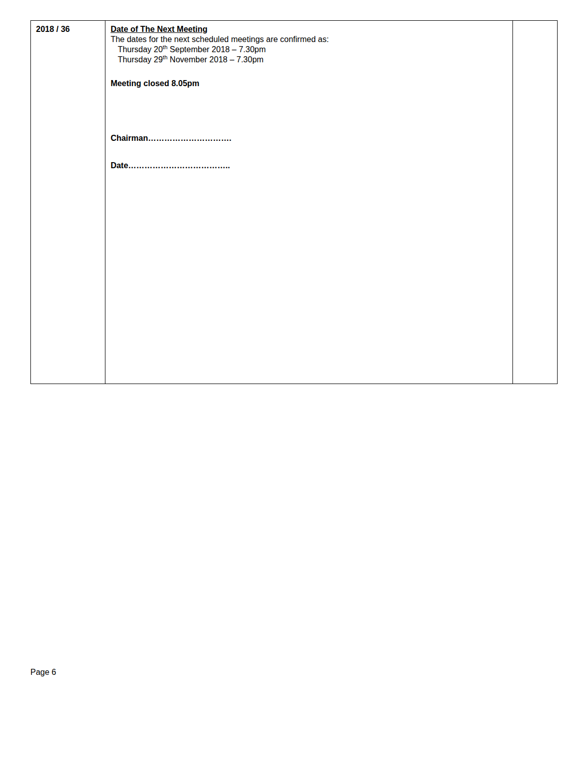| 2018 / 36 | Date of The Next Meeting The dates for the next scheduled meetings are confirmed as: Thursday 20 th September 2018 – 7.30pm Thursday 29 th November 2018 – 7.30pm Meeting closed 8.05pm Chairman…………………………. Date……………………………….. | |
Page 6